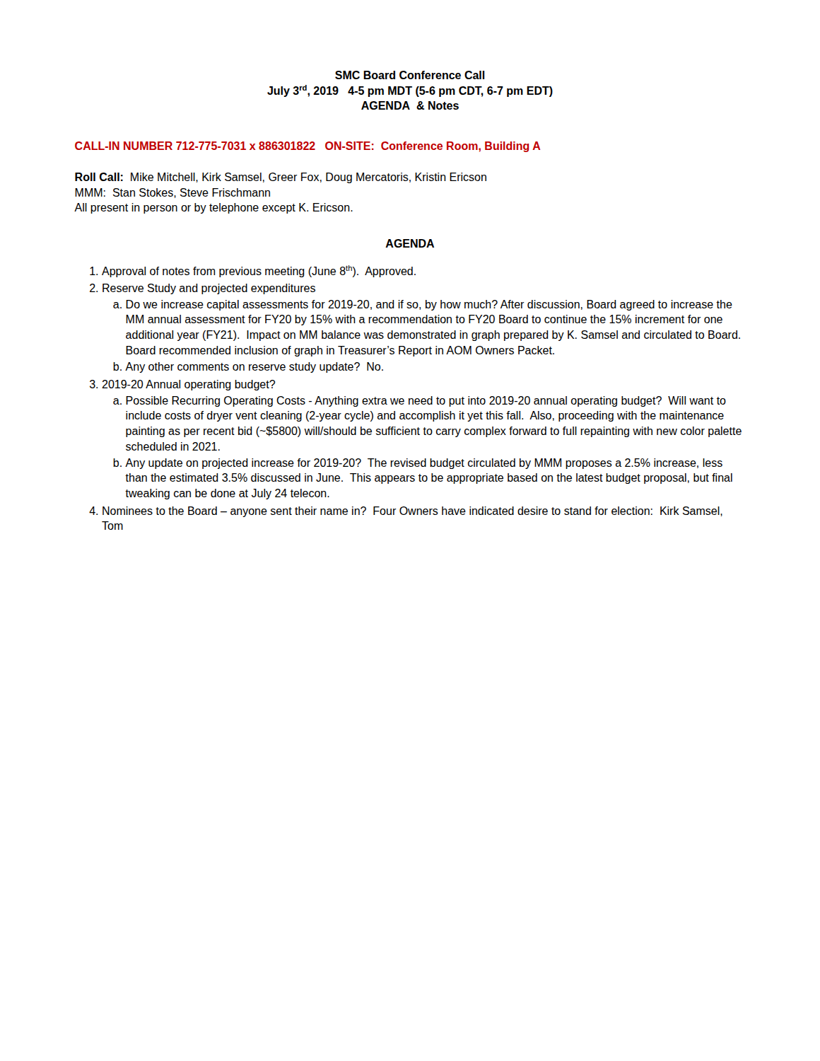SMC Board Conference Call July 3rd, 2019 4-5 pm MDT (5-6 pm CDT, 6-7 pm EDT) AGENDA & Notes
CALL-IN NUMBER 712-775-7031 x 886301822 ON-SITE: Conference Room, Building A
Roll Call: Mike Mitchell, Kirk Samsel, Greer Fox, Doug Mercatoris, Kristin Ericson
MMM: Stan Stokes, Steve Frischmann
All present in person or by telephone except K. Ericson.
AGENDA
Approval of notes from previous meeting (June 8th). Approved.
Reserve Study and projected expenditures
Do we increase capital assessments for 2019-20, and if so, by how much? After discussion, Board agreed to increase the MM annual assessment for FY20 by 15% with a recommendation to FY20 Board to continue the 15% increment for one additional year (FY21). Impact on MM balance was demonstrated in graph prepared by K. Samsel and circulated to Board. Board recommended inclusion of graph in Treasurer’s Report in AOM Owners Packet.
Any other comments on reserve study update? No.
2019-20 Annual operating budget?
Possible Recurring Operating Costs - Anything extra we need to put into 2019-20 annual operating budget? Will want to include costs of dryer vent cleaning (2-year cycle) and accomplish it yet this fall. Also, proceeding with the maintenance painting as per recent bid (~$5800) will/should be sufficient to carry complex forward to full repainting with new color palette scheduled in 2021.
Any update on projected increase for 2019-20? The revised budget circulated by MMM proposes a 2.5% increase, less than the estimated 3.5% discussed in June. This appears to be appropriate based on the latest budget proposal, but final tweaking can be done at July 24 telecon.
Nominees to the Board – anyone sent their name in? Four Owners have indicated desire to stand for election: Kirk Samsel, Tom